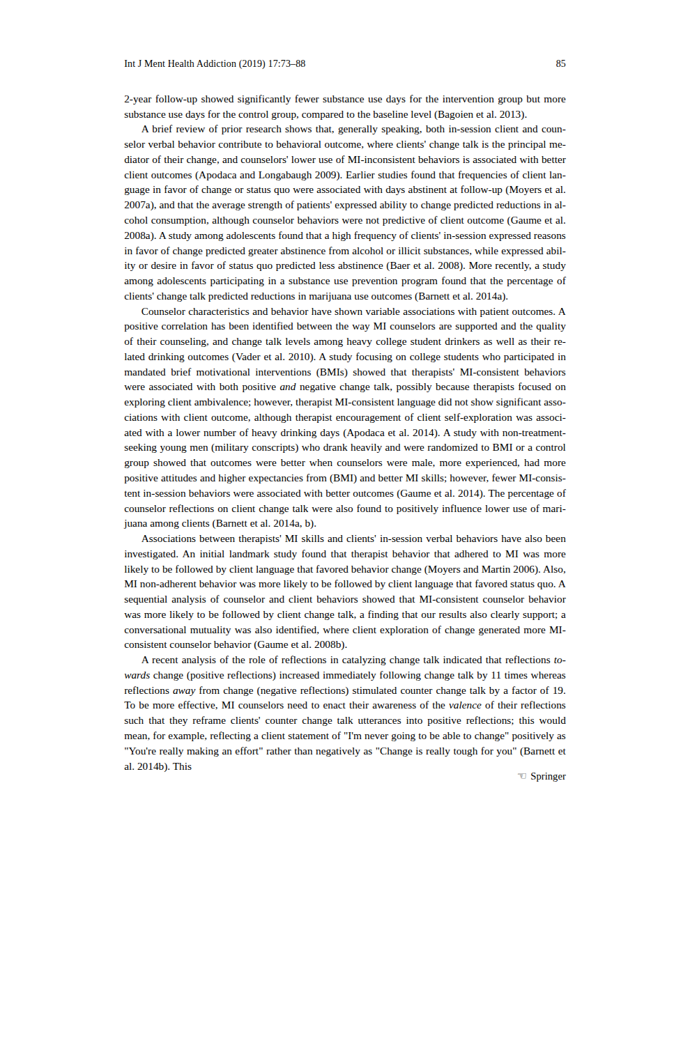Int J Ment Health Addiction (2019) 17:73–88 85
2-year follow-up showed significantly fewer substance use days for the intervention group but more substance use days for the control group, compared to the baseline level (Bagoien et al. 2013).
A brief review of prior research shows that, generally speaking, both in-session client and counselor verbal behavior contribute to behavioral outcome, where clients' change talk is the principal mediator of their change, and counselors' lower use of MI-inconsistent behaviors is associated with better client outcomes (Apodaca and Longabaugh 2009). Earlier studies found that frequencies of client language in favor of change or status quo were associated with days abstinent at follow-up (Moyers et al. 2007a), and that the average strength of patients' expressed ability to change predicted reductions in alcohol consumption, although counselor behaviors were not predictive of client outcome (Gaume et al. 2008a). A study among adolescents found that a high frequency of clients' in-session expressed reasons in favor of change predicted greater abstinence from alcohol or illicit substances, while expressed ability or desire in favor of status quo predicted less abstinence (Baer et al. 2008). More recently, a study among adolescents participating in a substance use prevention program found that the percentage of clients' change talk predicted reductions in marijuana use outcomes (Barnett et al. 2014a).
Counselor characteristics and behavior have shown variable associations with patient outcomes. A positive correlation has been identified between the way MI counselors are supported and the quality of their counseling, and change talk levels among heavy college student drinkers as well as their related drinking outcomes (Vader et al. 2010). A study focusing on college students who participated in mandated brief motivational interventions (BMIs) showed that therapists' MI-consistent behaviors were associated with both positive and negative change talk, possibly because therapists focused on exploring client ambivalence; however, therapist MI-consistent language did not show significant associations with client outcome, although therapist encouragement of client self-exploration was associated with a lower number of heavy drinking days (Apodaca et al. 2014). A study with non-treatment-seeking young men (military conscripts) who drank heavily and were randomized to BMI or a control group showed that outcomes were better when counselors were male, more experienced, had more positive attitudes and higher expectancies from (BMI) and better MI skills; however, fewer MI-consistent in-session behaviors were associated with better outcomes (Gaume et al. 2014). The percentage of counselor reflections on client change talk were also found to positively influence lower use of marijuana among clients (Barnett et al. 2014a, b).
Associations between therapists' MI skills and clients' in-session verbal behaviors have also been investigated. An initial landmark study found that therapist behavior that adhered to MI was more likely to be followed by client language that favored behavior change (Moyers and Martin 2006). Also, MI non-adherent behavior was more likely to be followed by client language that favored status quo. A sequential analysis of counselor and client behaviors showed that MI-consistent counselor behavior was more likely to be followed by client change talk, a finding that our results also clearly support; a conversational mutuality was also identified, where client exploration of change generated more MI-consistent counselor behavior (Gaume et al. 2008b).
A recent analysis of the role of reflections in catalyzing change talk indicated that reflections towards change (positive reflections) increased immediately following change talk by 11 times whereas reflections away from change (negative reflections) stimulated counter change talk by a factor of 19. To be more effective, MI counselors need to enact their awareness of the valence of their reflections such that they reframe clients' counter change talk utterances into positive reflections; this would mean, for example, reflecting a client statement of "I'm never going to be able to change" positively as "You're really making an effort" rather than negatively as "Change is really tough for you" (Barnett et al. 2014b). This
☞ Springer